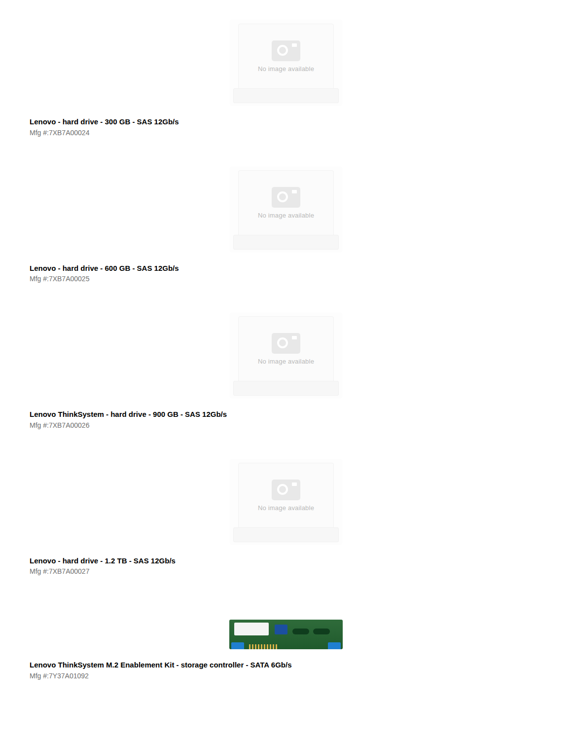No image available
Lenovo - hard drive - 300 GB - SAS 12Gb/s
Mfg #:7XB7A00024
No image available
Lenovo - hard drive - 600 GB - SAS 12Gb/s
Mfg #:7XB7A00025
No image available
Lenovo ThinkSystem - hard drive - 900 GB - SAS 12Gb/s
Mfg #:7XB7A00026
No image available
Lenovo - hard drive - 1.2 TB - SAS 12Gb/s
Mfg #:7XB7A00027
Lenovo ThinkSystem M.2 Enablement Kit - storage controller - SATA 6Gb/s
Mfg #:7Y37A01092